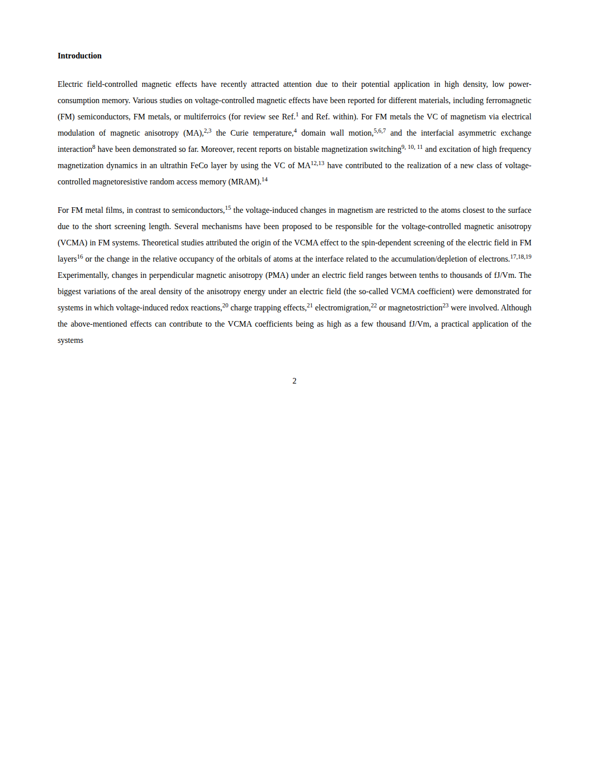Introduction
Electric field-controlled magnetic effects have recently attracted attention due to their potential application in high density, low power-consumption memory. Various studies on voltage-controlled magnetic effects have been reported for different materials, including ferromagnetic (FM) semiconductors, FM metals, or multiferroics (for review see Ref.1 and Ref. within). For FM metals the VC of magnetism via electrical modulation of magnetic anisotropy (MA),2,3 the Curie temperature,4 domain wall motion,5,6,7 and the interfacial asymmetric exchange interaction8 have been demonstrated so far. Moreover, recent reports on bistable magnetization switching9, 10, 11 and excitation of high frequency magnetization dynamics in an ultrathin FeCo layer by using the VC of MA12,13 have contributed to the realization of a new class of voltage-controlled magnetoresistive random access memory (MRAM).14
For FM metal films, in contrast to semiconductors,15 the voltage-induced changes in magnetism are restricted to the atoms closest to the surface due to the short screening length. Several mechanisms have been proposed to be responsible for the voltage-controlled magnetic anisotropy (VCMA) in FM systems. Theoretical studies attributed the origin of the VCMA effect to the spin-dependent screening of the electric field in FM layers16 or the change in the relative occupancy of the orbitals of atoms at the interface related to the accumulation/depletion of electrons.17,18,19 Experimentally, changes in perpendicular magnetic anisotropy (PMA) under an electric field ranges between tenths to thousands of fJ/Vm. The biggest variations of the areal density of the anisotropy energy under an electric field (the so-called VCMA coefficient) were demonstrated for systems in which voltage-induced redox reactions,20 charge trapping effects,21 electromigration,22 or magnetostriction23 were involved. Although the above-mentioned effects can contribute to the VCMA coefficients being as high as a few thousand fJ/Vm, a practical application of the systems
2